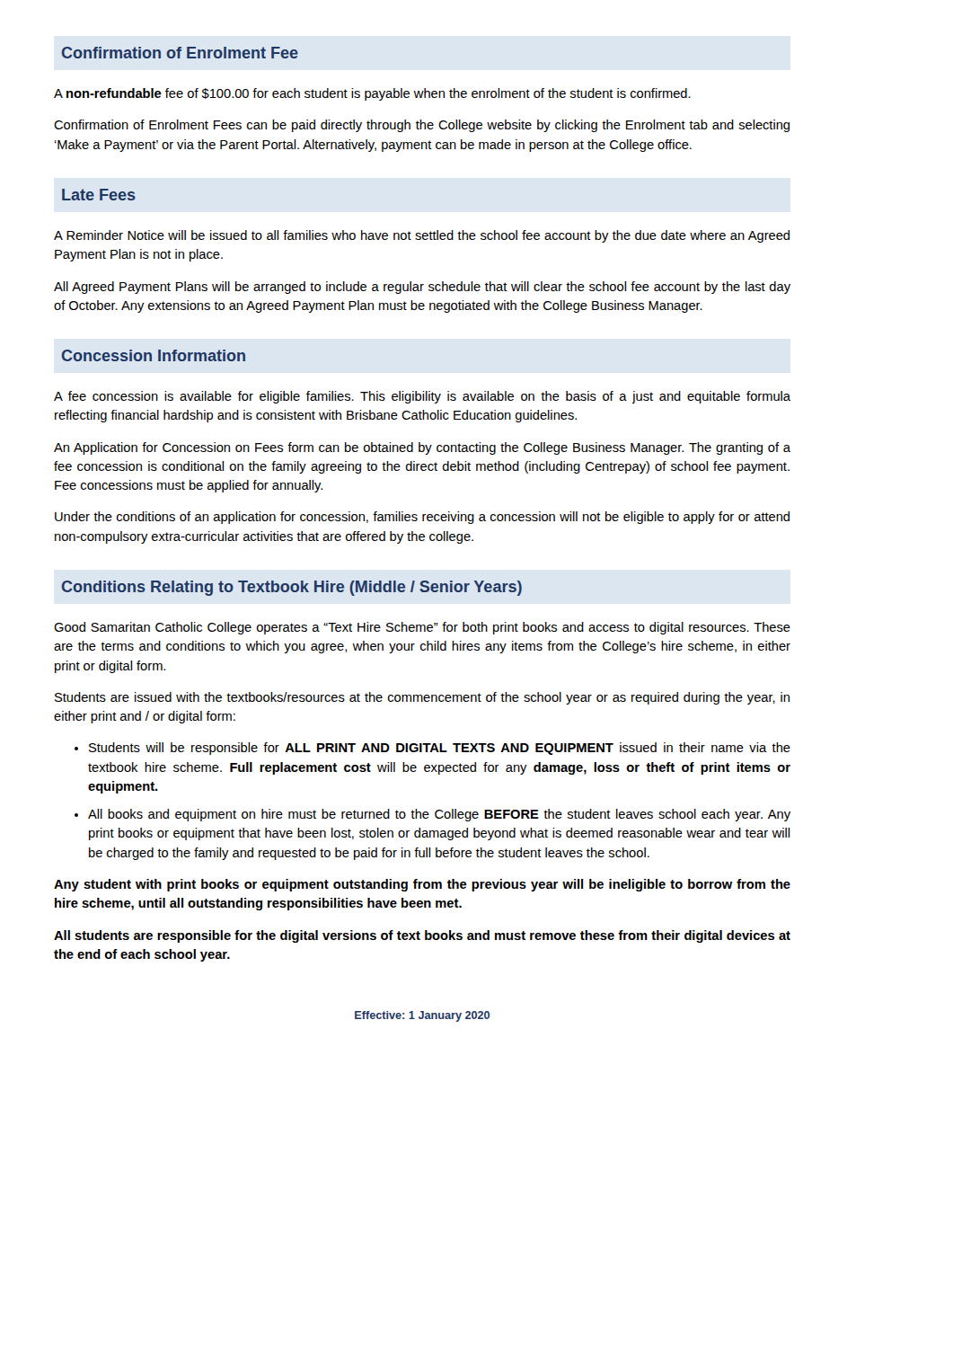Confirmation of Enrolment Fee
A non-refundable fee of $100.00 for each student is payable when the enrolment of the student is confirmed.
Confirmation of Enrolment Fees can be paid directly through the College website by clicking the Enrolment tab and selecting ‘Make a Payment’ or via the Parent Portal. Alternatively, payment can be made in person at the College office.
Late Fees
A Reminder Notice will be issued to all families who have not settled the school fee account by the due date where an Agreed Payment Plan is not in place.
All Agreed Payment Plans will be arranged to include a regular schedule that will clear the school fee account by the last day of October. Any extensions to an Agreed Payment Plan must be negotiated with the College Business Manager.
Concession Information
A fee concession is available for eligible families. This eligibility is available on the basis of a just and equitable formula reflecting financial hardship and is consistent with Brisbane Catholic Education guidelines.
An Application for Concession on Fees form can be obtained by contacting the College Business Manager. The granting of a fee concession is conditional on the family agreeing to the direct debit method (including Centrepay) of school fee payment. Fee concessions must be applied for annually.
Under the conditions of an application for concession, families receiving a concession will not be eligible to apply for or attend non-compulsory extra-curricular activities that are offered by the college.
Conditions Relating to Textbook Hire (Middle / Senior Years)
Good Samaritan Catholic College operates a “Text Hire Scheme” for both print books and access to digital resources. These are the terms and conditions to which you agree, when your child hires any items from the College’s hire scheme, in either print or digital form.
Students are issued with the textbooks/resources at the commencement of the school year or as required during the year, in either print and / or digital form:
Students will be responsible for ALL PRINT AND DIGITAL TEXTS AND EQUIPMENT issued in their name via the textbook hire scheme. Full replacement cost will be expected for any damage, loss or theft of print items or equipment.
All books and equipment on hire must be returned to the College BEFORE the student leaves school each year. Any print books or equipment that have been lost, stolen or damaged beyond what is deemed reasonable wear and tear will be charged to the family and requested to be paid for in full before the student leaves the school.
Any student with print books or equipment outstanding from the previous year will be ineligible to borrow from the hire scheme, until all outstanding responsibilities have been met.
All students are responsible for the digital versions of text books and must remove these from their digital devices at the end of each school year.
Effective: 1 January 2020